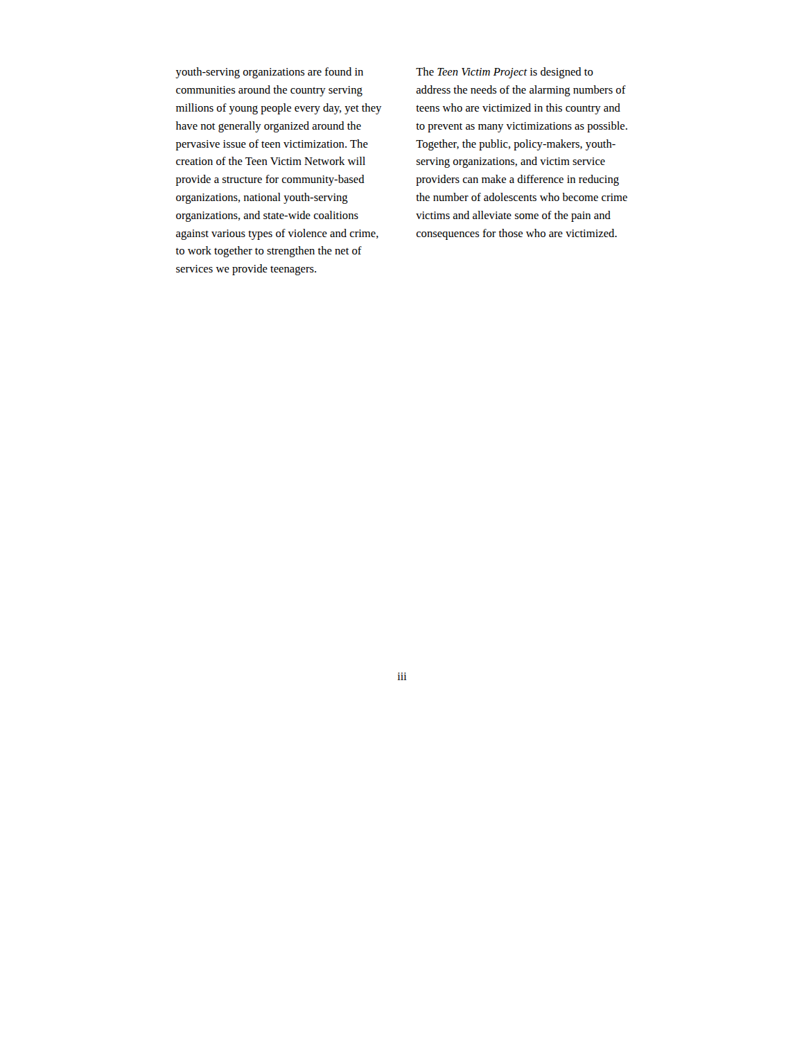youth-serving organizations are found in communities around the country serving millions of young people every day, yet they have not generally organized around the pervasive issue of teen victimization. The creation of the Teen Victim Network will provide a structure for community-based organizations, national youth-serving organizations, and state-wide coalitions against various types of violence and crime, to work together to strengthen the net of services we provide teenagers.
The Teen Victim Project is designed to address the needs of the alarming numbers of teens who are victimized in this country and to prevent as many victimizations as possible. Together, the public, policy-makers, youth-serving organizations, and victim service providers can make a difference in reducing the number of adolescents who become crime victims and alleviate some of the pain and consequences for those who are victimized.
iii